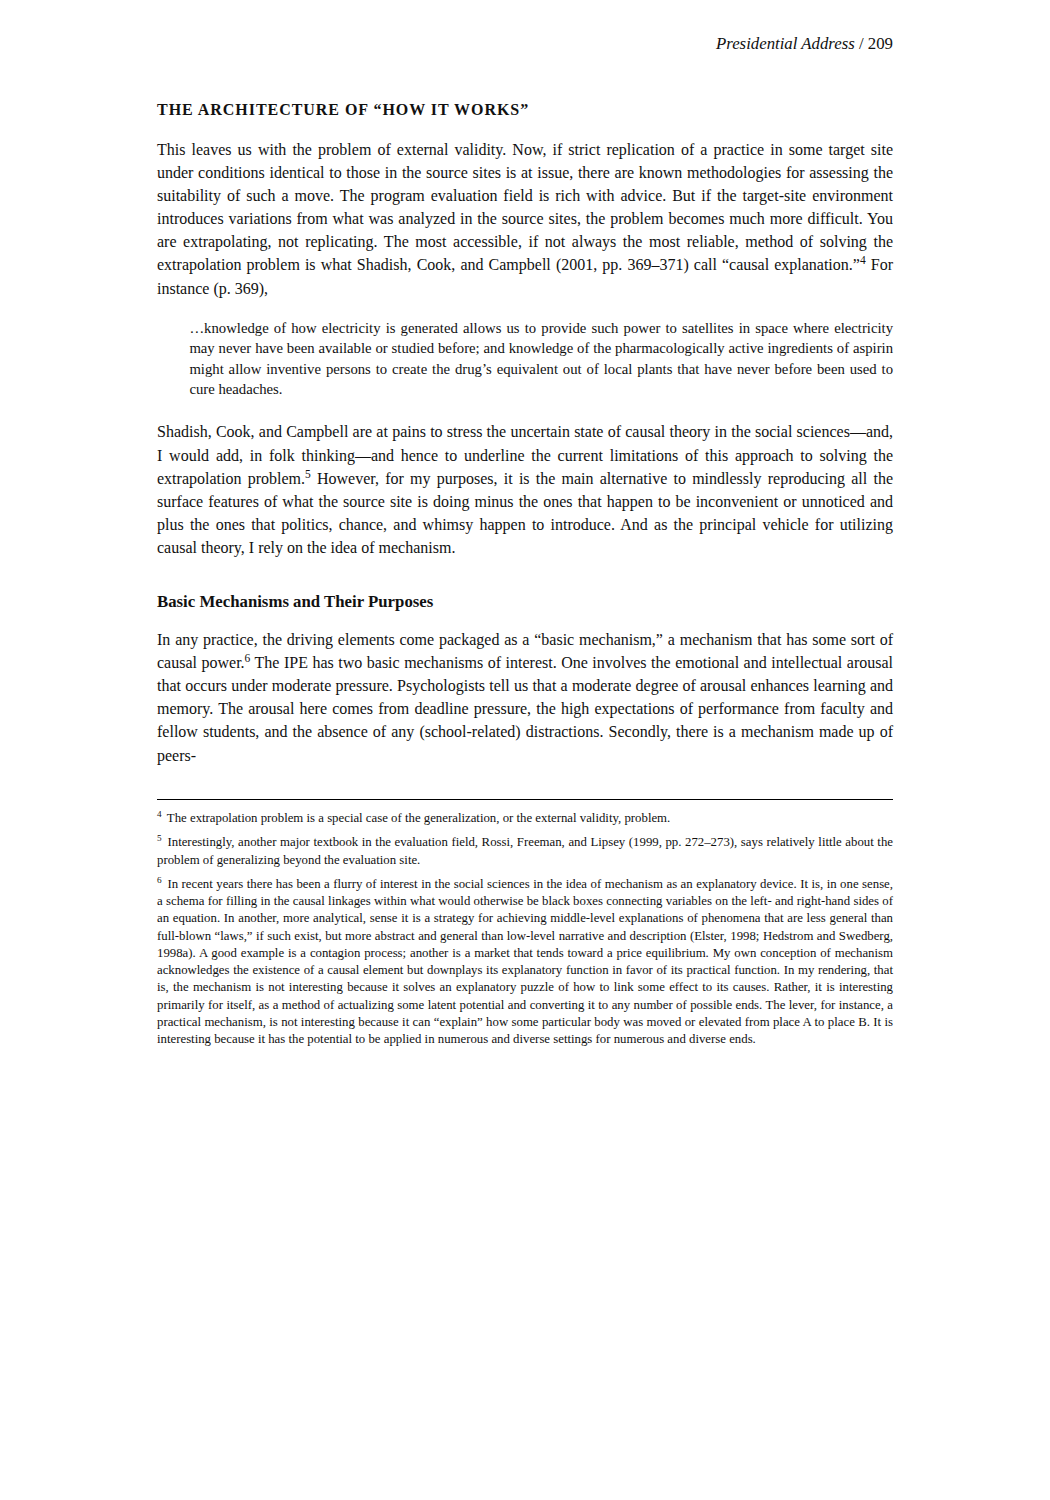Presidential Address / 209
The Architecture of “How It Works”
This leaves us with the problem of external validity. Now, if strict replication of a practice in some target site under conditions identical to those in the source sites is at issue, there are known methodologies for assessing the suitability of such a move. The program evaluation field is rich with advice. But if the target-site environment introduces variations from what was analyzed in the source sites, the problem becomes much more difficult. You are extrapolating, not replicating. The most accessible, if not always the most reliable, method of solving the extrapolation problem is what Shadish, Cook, and Campbell (2001, pp. 369–371) call “causal explanation.”4 For instance (p. 369),
…knowledge of how electricity is generated allows us to provide such power to satellites in space where electricity may never have been available or studied before; and knowledge of the pharmacologically active ingredients of aspirin might allow inventive persons to create the drug’s equivalent out of local plants that have never before been used to cure headaches.
Shadish, Cook, and Campbell are at pains to stress the uncertain state of causal theory in the social sciences—and, I would add, in folk thinking—and hence to underline the current limitations of this approach to solving the extrapolation problem.5 However, for my purposes, it is the main alternative to mindlessly reproducing all the surface features of what the source site is doing minus the ones that happen to be inconvenient or unnoticed and plus the ones that politics, chance, and whimsy happen to introduce. And as the principal vehicle for utilizing causal theory, I rely on the idea of mechanism.
Basic Mechanisms and Their Purposes
In any practice, the driving elements come packaged as a “basic mechanism,” a mechanism that has some sort of causal power.6 The IPE has two basic mechanisms of interest. One involves the emotional and intellectual arousal that occurs under moderate pressure. Psychologists tell us that a moderate degree of arousal enhances learning and memory. The arousal here comes from deadline pressure, the high expectations of performance from faculty and fellow students, and the absence of any (school-related) distractions. Secondly, there is a mechanism made up of peers-
4 The extrapolation problem is a special case of the generalization, or the external validity, problem.
5 Interestingly, another major textbook in the evaluation field, Rossi, Freeman, and Lipsey (1999, pp. 272–273), says relatively little about the problem of generalizing beyond the evaluation site.
6 In recent years there has been a flurry of interest in the social sciences in the idea of mechanism as an explanatory device. It is, in one sense, a schema for filling in the causal linkages within what would otherwise be black boxes connecting variables on the left- and right-hand sides of an equation. In another, more analytical, sense it is a strategy for achieving middle-level explanations of phenomena that are less general than full-blown “laws,” if such exist, but more abstract and general than low-level narrative and description (Elster, 1998; Hedstrom and Swedberg, 1998a). A good example is a contagion process; another is a market that tends toward a price equilibrium. My own conception of mechanism acknowledges the existence of a causal element but downplays its explanatory function in favor of its practical function. In my rendering, that is, the mechanism is not interesting because it solves an explanatory puzzle of how to link some effect to its causes. Rather, it is interesting primarily for itself, as a method of actualizing some latent potential and converting it to any number of possible ends. The lever, for instance, a practical mechanism, is not interesting because it can “explain” how some particular body was moved or elevated from place A to place B. It is interesting because it has the potential to be applied in numerous and diverse settings for numerous and diverse ends.